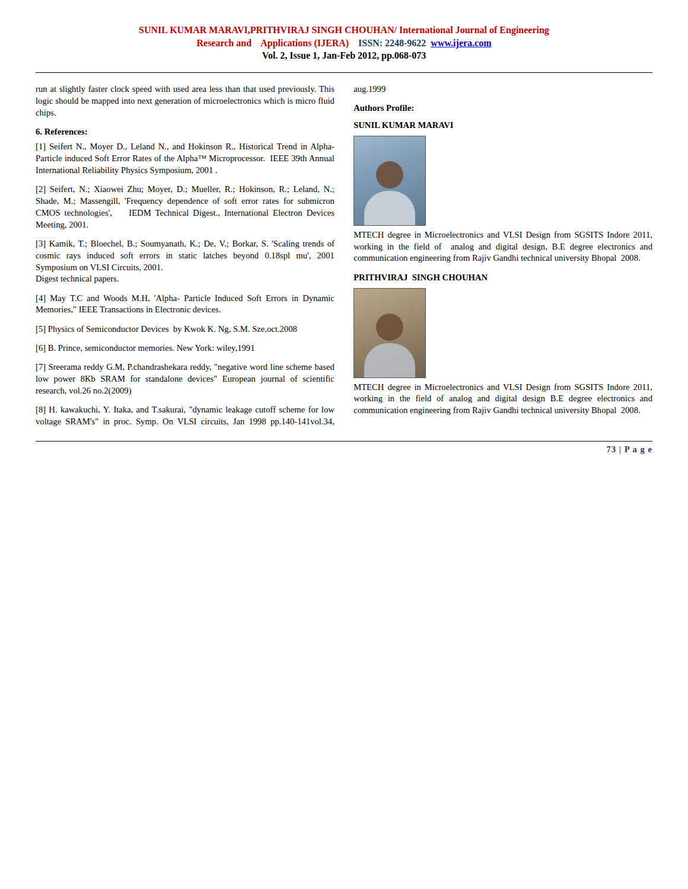SUNIL KUMAR MARAVI,PRITHVIRAJ SINGH CHOUHAN/ International Journal of Engineering
Research and Applications (IJERA) ISSN: 2248-9622 www.ijera.com
Vol. 2, Issue 1, Jan-Feb 2012, pp.068-073
run at slightly faster clock speed with used area less than that used previously. This logic should be mapped into next generation of microelectronics which is micro fluid chips.
6. References:
[1] Seifert N., Moyer D., Leland N., and Hokinson R., Historical Trend in Alpha-Particle induced Soft Error Rates of the Alpha™ Microprocessor. IEEE 39th Annual International Reliability Physics Symposium, 2001 .
[2] Seifert, N.; Xiaowei Zhu; Moyer, D.; Mueller, R.; Hokinson, R.; Leland, N.; Shade, M.; Massengill, 'Frequency dependence of soft error rates for submicron CMOS technologies', IEDM Technical Digest., International Electron Devices Meeting, 2001.
[3] Kamik, T.; Bloechel, B.; Soumyanath, K.; De, V.; Borkar, S. 'Scaling trends of cosmic rays induced soft errors in static latches beyond 0.18spl mu', 2001 Symposium on VLSI Circuits, 2001.
Digest technical papers.
[4] May T.C and Woods M.H, 'Alpha- Particle Induced Soft Errors in Dynamic Memories," IEEE Transactions in Electronic devices.
[5] Physics of Semiconductor Devices by Kwok K. Ng, S.M. Sze,oct.2008
[6] B. Prince, semiconductor memories. New York: wiley,1991
[7] Sreerama reddy G.M, P.chandrashekara reddy, "negative word line scheme based low power 8Kb SRAM for standalone devices" European journal of scientific research, vol.26 no.2(2009)
[8] H. kawakuchi, Y. Itaka, and T.sakurai, "dynamic leakage cutoff scheme for low voltage SRAM's" in proc. Symp. On VLSI circuits, Jan 1998 pp.140-141vol.34, aug.1999
Authors Profile:
SUNIL KUMAR MARAVI
MTECH degree in Microelectronics and VLSI Design from SGSITS Indore 2011, working in the field of analog and digital design, B.E degree electronics and communication engineering from Rajiv Gandhi technical university Bhopal 2008.
PRITHVIRAJ SINGH CHOUHAN
MTECH degree in Microelectronics and VLSI Design from SGSITS Indore 2011, working in the field of analog and digital design B.E degree electronics and communication engineering from Rajiv Gandhi technical university Bhopal 2008.
73 | P a g e